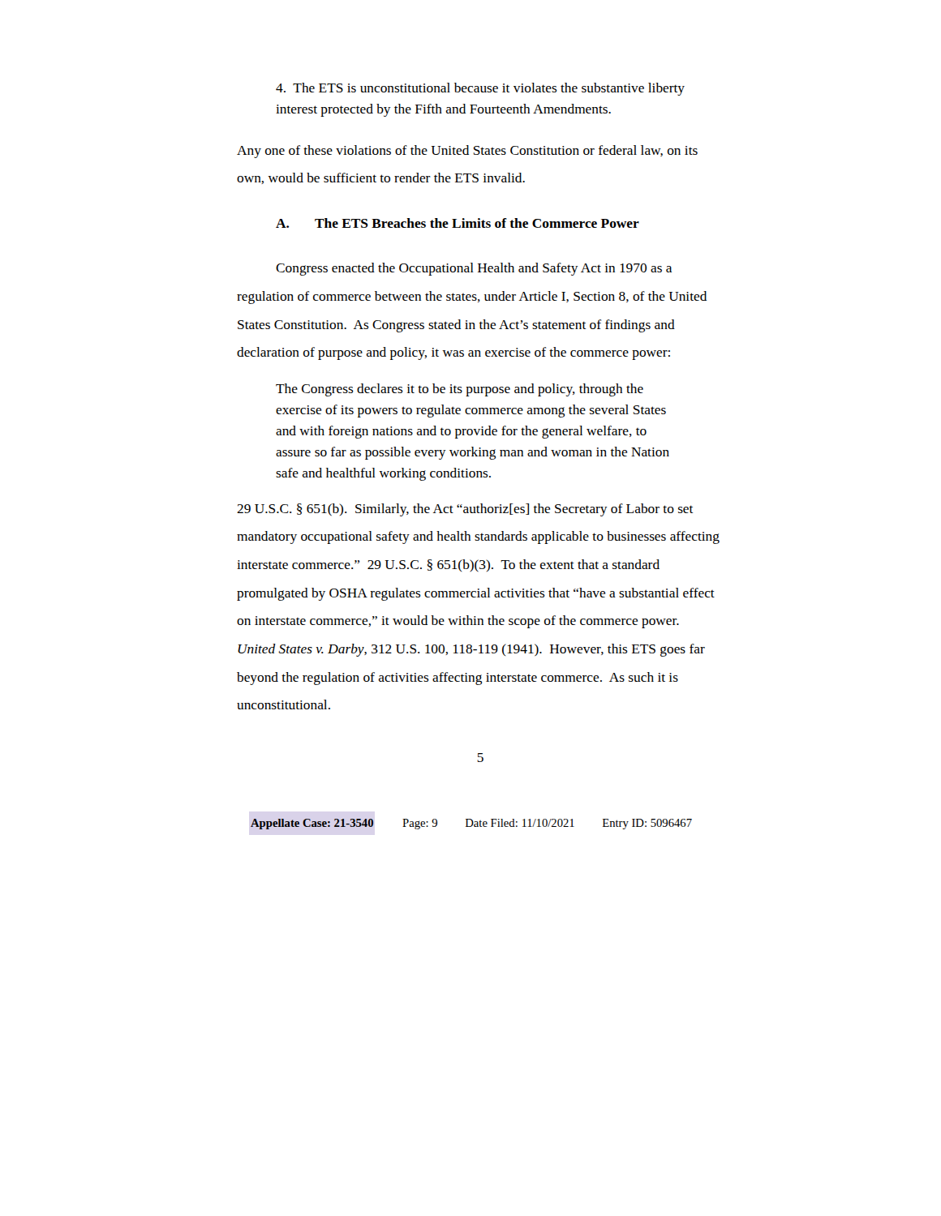4. The ETS is unconstitutional because it violates the substantive liberty interest protected by the Fifth and Fourteenth Amendments.
Any one of these violations of the United States Constitution or federal law, on its own, would be sufficient to render the ETS invalid.
A. The ETS Breaches the Limits of the Commerce Power
Congress enacted the Occupational Health and Safety Act in 1970 as a regulation of commerce between the states, under Article I, Section 8, of the United States Constitution. As Congress stated in the Act’s statement of findings and declaration of purpose and policy, it was an exercise of the commerce power:
The Congress declares it to be its purpose and policy, through the exercise of its powers to regulate commerce among the several States and with foreign nations and to provide for the general welfare, to assure so far as possible every working man and woman in the Nation safe and healthful working conditions.
29 U.S.C. § 651(b). Similarly, the Act “authoriz[es] the Secretary of Labor to set mandatory occupational safety and health standards applicable to businesses affecting interstate commerce.” 29 U.S.C. § 651(b)(3). To the extent that a standard promulgated by OSHA regulates commercial activities that “have a substantial effect on interstate commerce,” it would be within the scope of the commerce power. United States v. Darby, 312 U.S. 100, 118-119 (1941). However, this ETS goes far beyond the regulation of activities affecting interstate commerce. As such it is unconstitutional.
5
Appellate Case: 21-3540 Page: 9 Date Filed: 11/10/2021 Entry ID: 5096467